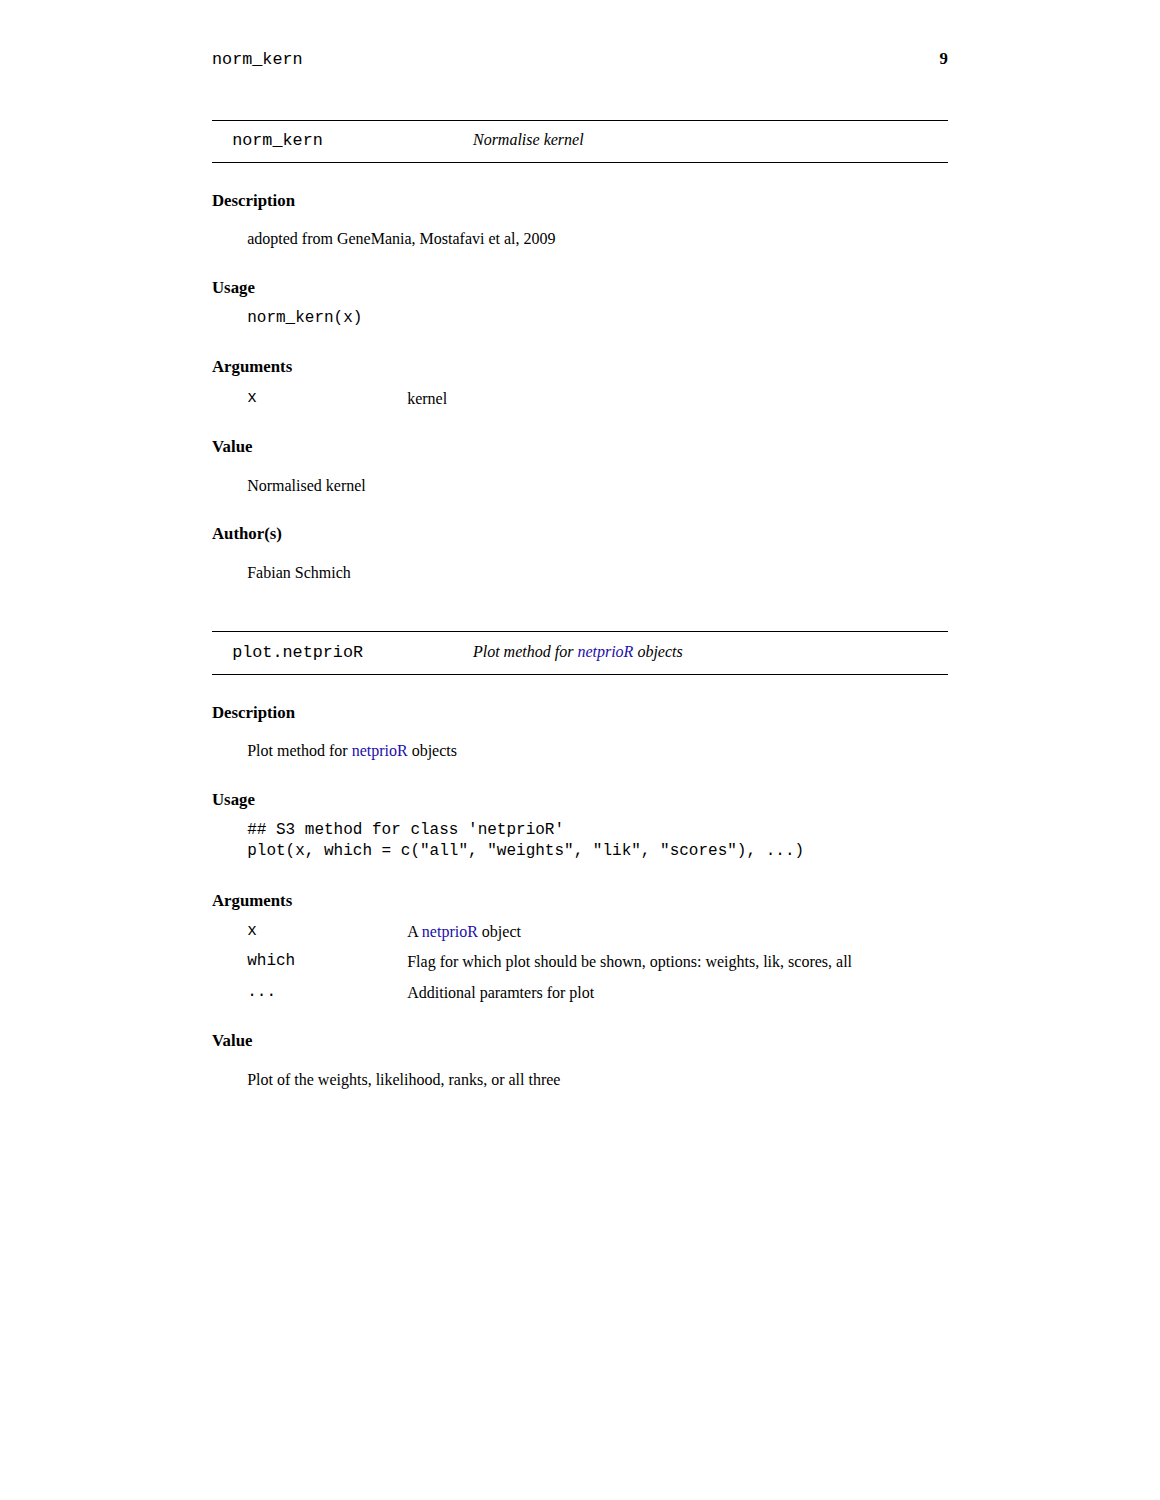norm_kern 9
norm_kern Normalise kernel
Description
adopted from GeneMania, Mostafavi et al, 2009
Usage
norm_kern(x)
Arguments
x
kernel
Value
Normalised kernel
Author(s)
Fabian Schmich
plot.netprioR Plot method for netprioR objects
Description
Plot method for netprioR objects
Usage
## S3 method for class 'netprioR'
plot(x, which = c("all", "weights", "lik", "scores"), ...)
Arguments
x
A netprioR object
which
Flag for which plot should be shown, options: weights, lik, scores, all
...
Additional paramters for plot
Value
Plot of the weights, likelihood, ranks, or all three